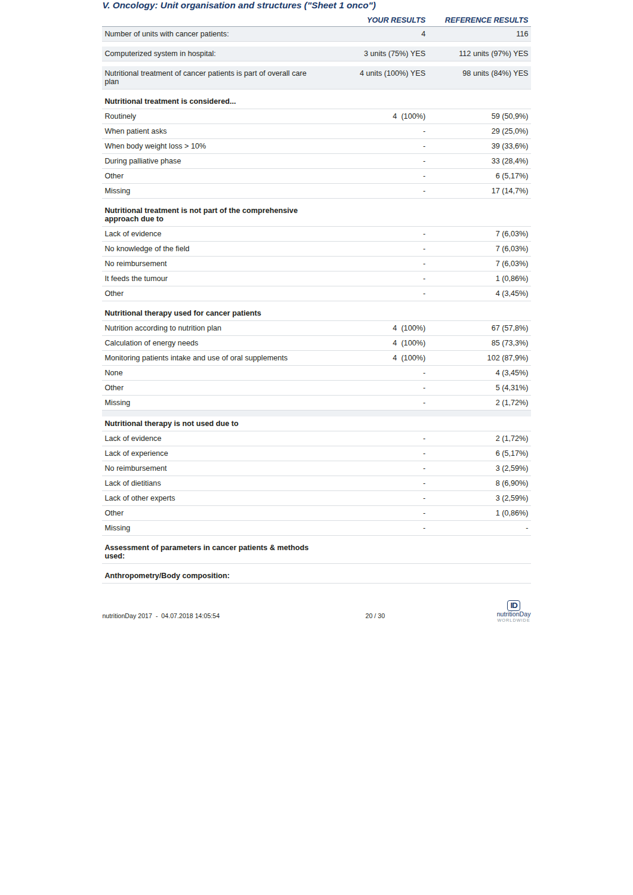V. Oncology: Unit organisation and structures ("Sheet 1 onco")
| | YOUR RESULTS | REFERENCE RESULTS |
| --- | --- | --- |
| Number of units with cancer patients: | 4 | 116 |
| Computerized system in hospital: | 3 units (75%) YES | 112 units (97%) YES |
| Nutritional treatment of cancer patients is part of overall care plan | 4 units (100%) YES | 98 units (84%) YES |
| Nutritional treatment is considered... | | |
| Routinely | 4 (100%) | 59 (50,9%) |
| When patient asks | - | 29 (25,0%) |
| When body weight loss > 10% | - | 39 (33,6%) |
| During palliative phase | - | 33 (28,4%) |
| Other | - | 6 (5,17%) |
| Missing | - | 17 (14,7%) |
| Nutritional treatment is not part of the comprehensive approach due to | | |
| Lack of evidence | - | 7 (6,03%) |
| No knowledge of the field | - | 7 (6,03%) |
| No reimbursement | - | 7 (6,03%) |
| It feeds the tumour | - | 1 (0,86%) |
| Other | - | 4 (3,45%) |
| Nutritional therapy used for cancer patients | | |
| Nutrition according to nutrition plan | 4 (100%) | 67 (57,8%) |
| Calculation of energy needs | 4 (100%) | 85 (73,3%) |
| Monitoring patients intake and use of oral supplements | 4 (100%) | 102 (87,9%) |
| None | - | 4 (3,45%) |
| Other | - | 5 (4,31%) |
| Missing | - | 2 (1,72%) |
| Nutritional therapy is not used due to | | |
| Lack of evidence | - | 2 (1,72%) |
| Lack of experience | - | 6 (5,17%) |
| No reimbursement | - | 3 (2,59%) |
| Lack of dietitians | - | 8 (6,90%) |
| Lack of other experts | - | 3 (2,59%) |
| Other | - | 1 (0,86%) |
| Missing | - | - |
| Assessment of parameters in cancer patients & methods used: | | |
| Anthropometry/Body composition: | | |
nutritionDay 2017 - 04.07.2018 14:05:54
20 / 30
ID
nutritionDay
WORLDWIDE